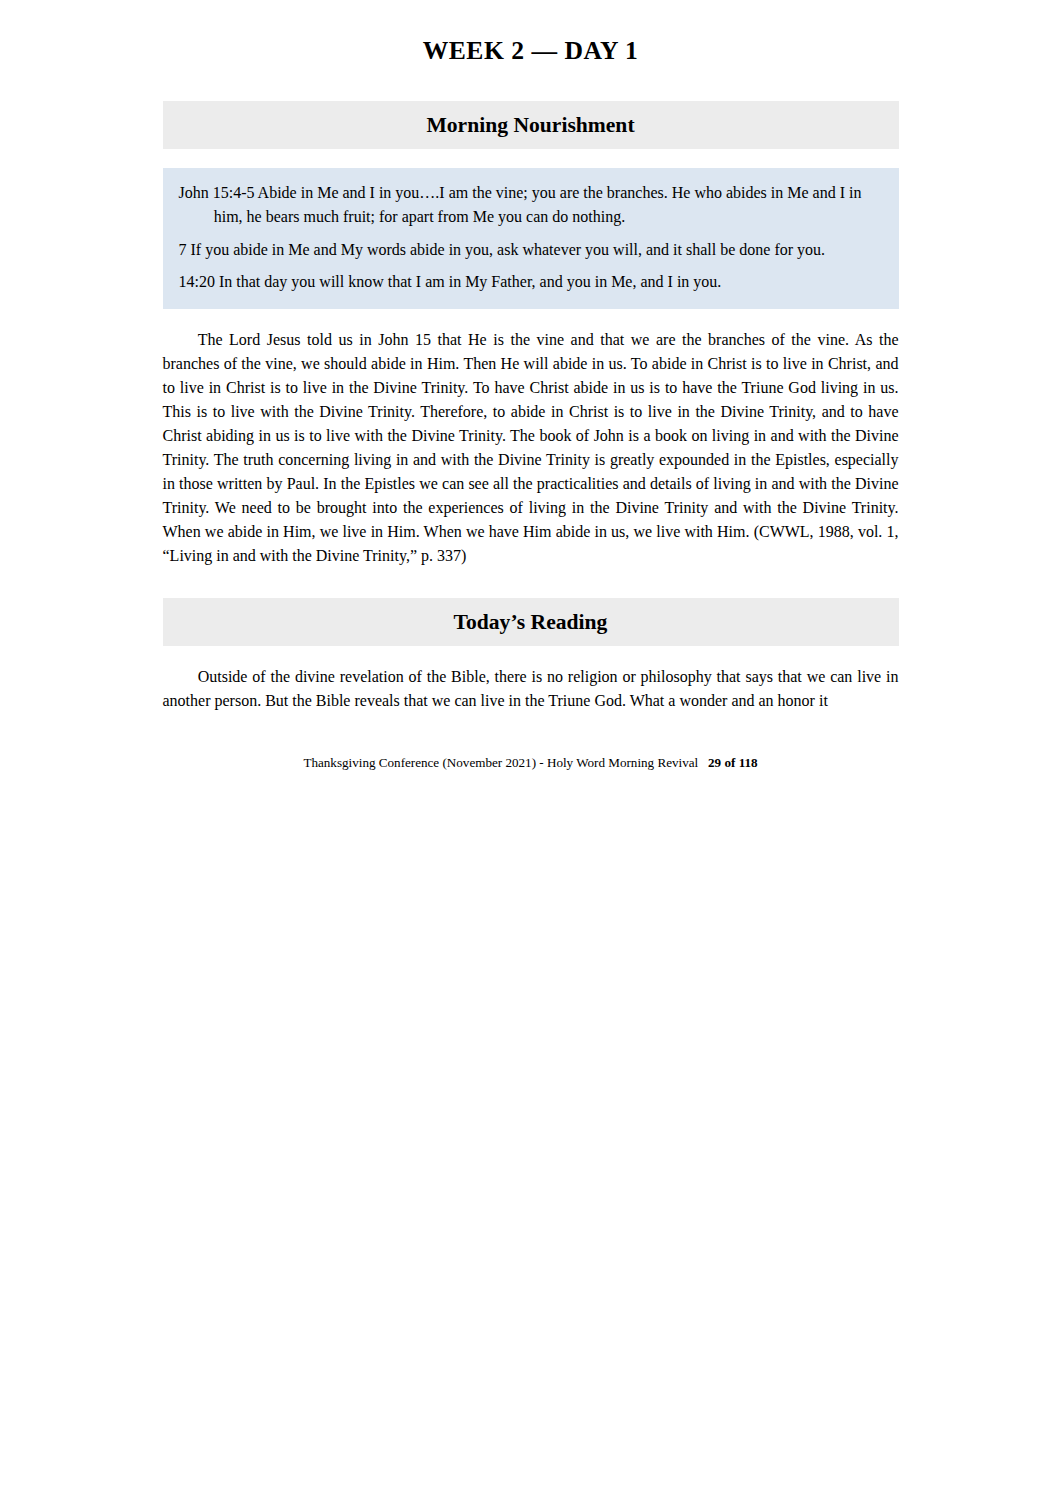WEEK 2 — DAY 1
Morning Nourishment
John 15:4-5 Abide in Me and I in you….I am the vine; you are the branches. He who abides in Me and I in him, he bears much fruit; for apart from Me you can do nothing.
7 If you abide in Me and My words abide in you, ask whatever you will, and it shall be done for you.
14:20 In that day you will know that I am in My Father, and you in Me, and I in you.
The Lord Jesus told us in John 15 that He is the vine and that we are the branches of the vine. As the branches of the vine, we should abide in Him. Then He will abide in us. To abide in Christ is to live in Christ, and to live in Christ is to live in the Divine Trinity. To have Christ abide in us is to have the Triune God living in us. This is to live with the Divine Trinity. Therefore, to abide in Christ is to live in the Divine Trinity, and to have Christ abiding in us is to live with the Divine Trinity. The book of John is a book on living in and with the Divine Trinity. The truth concerning living in and with the Divine Trinity is greatly expounded in the Epistles, especially in those written by Paul. In the Epistles we can see all the practicalities and details of living in and with the Divine Trinity. We need to be brought into the experiences of living in the Divine Trinity and with the Divine Trinity. When we abide in Him, we live in Him. When we have Him abide in us, we live with Him. (CWWL, 1988, vol. 1, “Living in and with the Divine Trinity,” p. 337)
Today’s Reading
Outside of the divine revelation of the Bible, there is no religion or philosophy that says that we can live in another person. But the Bible reveals that we can live in the Triune God. What a wonder and an honor it
Thanksgiving Conference (November 2021) - Holy Word Morning Revival 29 of 118